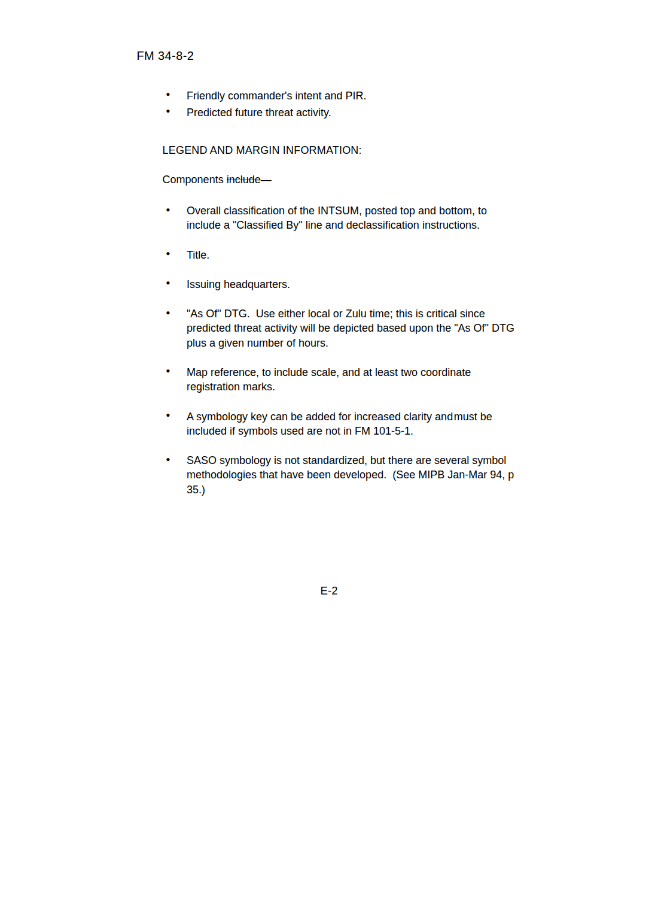FM 34-8-2
Friendly commander's intent and PIR.
Predicted future threat activity.
LEGEND AND MARGIN INFORMATION:
Components include—
Overall classification of the INTSUM, posted top and bottom, to include a "Classified By" line and declassification instructions.
Title.
Issuing headquarters.
"As Of" DTG. Use either local or Zulu time; this is critical since predicted threat activity will be depicted based upon the "As Of" DTG plus a given number of hours.
Map reference, to include scale, and at least two coordinate registration marks.
A symbology key can be added for increased clarity and must be included if symbols used are not in FM 101-5-1.
SASO symbology is not standardized, but there are several symbol methodologies that have been developed. (See MIPB Jan-Mar 94, p 35.)
E-2